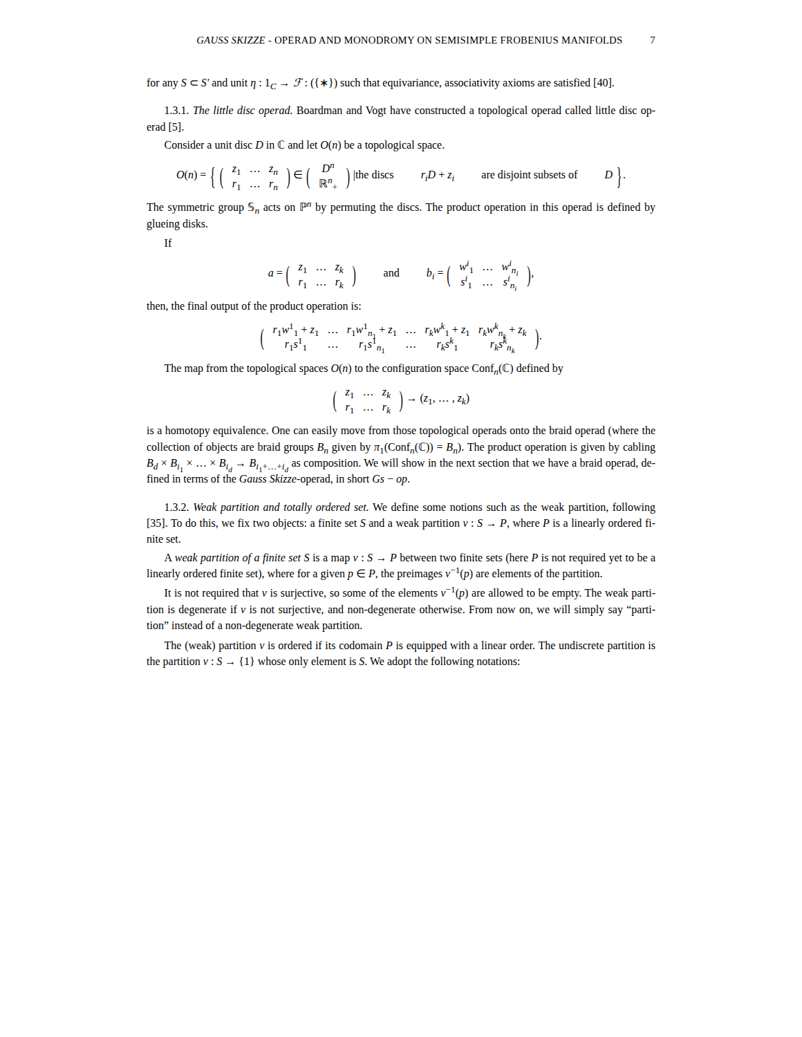GAUSS SKIZZE - OPERAD AND MONODROMY ON SEMISIMPLE FROBENIUS MANIFOLDS 7
for any S ⊂ S′ and unit η : 1C → ℱ : ({∗}) such that equivariance, associativity axioms are satisfied [40].
1.3.1. The little disc operad. Boardman and Vogt have constructed a topological operad called little disc operad [5].
Consider a unit disc D in ℂ and let O(n) be a topological space.
O(n) = { (
| z 1 | … | z n |
| r 1 | … | r n |
) ∈ (
| D n |
| ℝ n + |
) |the discs riD + zi are disjoint subsets of D }.
The symmetric group 𝕊n acts on ℙn by permuting the discs. The product operation in this operad is defined by glueing disks.
If
a = (
| z 1 | … | z k |
| r 1 | … | r k |
) and bi = (
| w i 1 | … | w i n i |
| s i 1 | … | s i n i |
),
then, the final output of the product operation is:
(
| r 1 w 1 1 + z 1 | … | r 1 w 1 n 1 + z 1 | … | r k w k 1 + z 1 | r k w k n k + z k |
| r 1 s 1 1 | … | r 1 s 1 n 1 | … | r k s k 1 | r k s k n k |
).
The map from the topological spaces O(n) to the configuration space Confn(ℂ) defined by
(
| z 1 | … | z k |
| r 1 | … | r k |
) → (z1, … , zk)
is a homotopy equivalence. One can easily move from those topological operads onto the braid operad (where the collection of objects are braid groups Bn given by π1(Confn(ℂ)) = Bn). The product operation is given by cabling Bd × Bi1 × … × Bid → Bi1+…+id as composition. We will show in the next section that we have a braid operad, defined in terms of the Gauss Skizze-operad, in short Gs − op.
1.3.2. Weak partition and totally ordered set. We define some notions such as the weak partition, following [35]. To do this, we fix two objects: a finite set S and a weak partition v : S → P, where P is a linearly ordered finite set.
A weak partition of a finite set S is a map v : S → P between two finite sets (here P is not required yet to be a linearly ordered finite set), where for a given p ∈ P, the preimages v−1(p) are elements of the partition.
It is not required that v is surjective, so some of the elements v−1(p) are allowed to be empty. The weak partition is degenerate if v is not surjective, and non-degenerate otherwise. From now on, we will simply say “partition” instead of a non-degenerate weak partition.
The (weak) partition v is ordered if its codomain P is equipped with a linear order. The undiscrete partition is the partition v : S → {1} whose only element is S. We adopt the following notations: